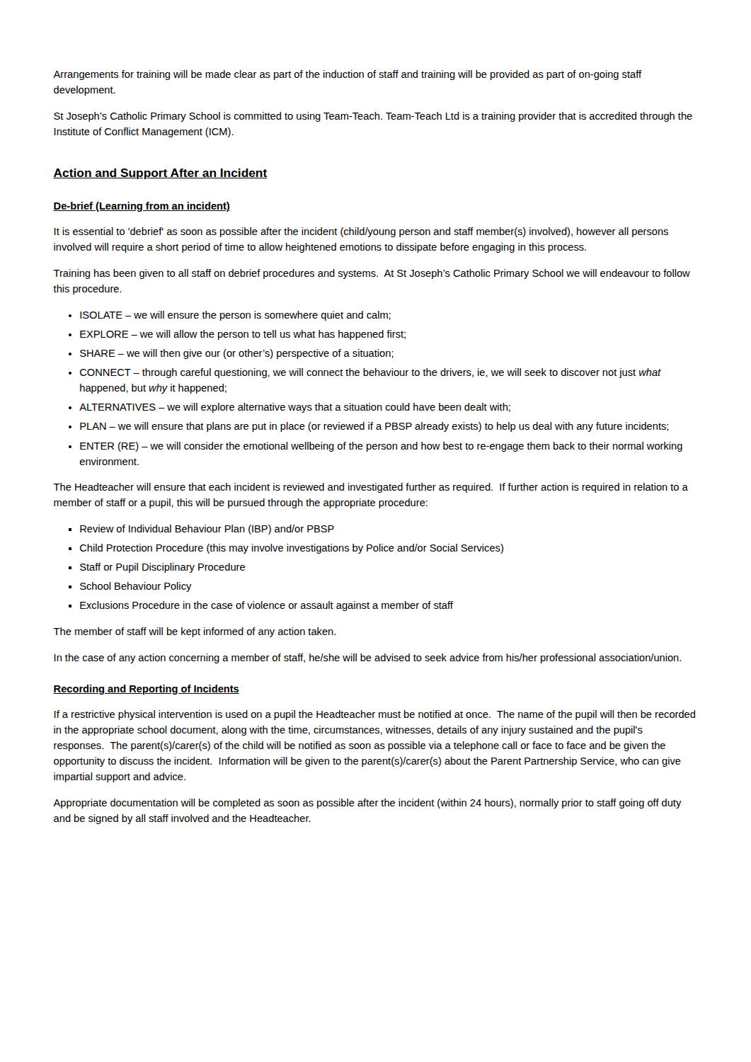Arrangements for training will be made clear as part of the induction of staff and training will be provided as part of on-going staff development.
St Joseph’s Catholic Primary School is committed to using Team-Teach. Team-Teach Ltd is a training provider that is accredited through the Institute of Conflict Management (ICM).
Action and Support After an Incident
De-brief (Learning from an incident)
It is essential to 'debrief' as soon as possible after the incident (child/young person and staff member(s) involved), however all persons involved will require a short period of time to allow heightened emotions to dissipate before engaging in this process.
Training has been given to all staff on debrief procedures and systems. At St Joseph’s Catholic Primary School we will endeavour to follow this procedure.
ISOLATE – we will ensure the person is somewhere quiet and calm;
EXPLORE – we will allow the person to tell us what has happened first;
SHARE – we will then give our (or other’s) perspective of a situation;
CONNECT – through careful questioning, we will connect the behaviour to the drivers, ie, we will seek to discover not just what happened, but why it happened;
ALTERNATIVES – we will explore alternative ways that a situation could have been dealt with;
PLAN – we will ensure that plans are put in place (or reviewed if a PBSP already exists) to help us deal with any future incidents;
ENTER (RE) – we will consider the emotional wellbeing of the person and how best to re-engage them back to their normal working environment.
The Headteacher will ensure that each incident is reviewed and investigated further as required. If further action is required in relation to a member of staff or a pupil, this will be pursued through the appropriate procedure:
Review of Individual Behaviour Plan (IBP) and/or PBSP
Child Protection Procedure (this may involve investigations by Police and/or Social Services)
Staff or Pupil Disciplinary Procedure
School Behaviour Policy
Exclusions Procedure in the case of violence or assault against a member of staff
The member of staff will be kept informed of any action taken.
In the case of any action concerning a member of staff, he/she will be advised to seek advice from his/her professional association/union.
Recording and Reporting of Incidents
If a restrictive physical intervention is used on a pupil the Headteacher must be notified at once. The name of the pupil will then be recorded in the appropriate school document, along with the time, circumstances, witnesses, details of any injury sustained and the pupil's responses. The parent(s)/carer(s) of the child will be notified as soon as possible via a telephone call or face to face and be given the opportunity to discuss the incident. Information will be given to the parent(s)/carer(s) about the Parent Partnership Service, who can give impartial support and advice.
Appropriate documentation will be completed as soon as possible after the incident (within 24 hours), normally prior to staff going off duty and be signed by all staff involved and the Headteacher.